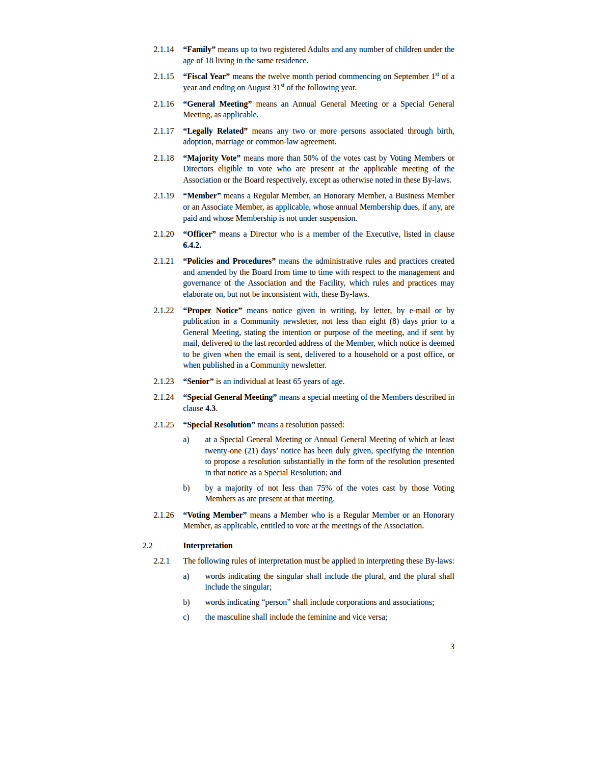2.1.14
“Family” means up to two registered Adults and any number of children under the age of 18 living in the same residence.
2.1.15
“Fiscal Year” means the twelve month period commencing on September 1st of a year and ending on August 31st of the following year.
2.1.16
“General Meeting” means an Annual General Meeting or a Special General Meeting, as applicable.
2.1.17
“Legally Related” means any two or more persons associated through birth, adoption, marriage or common-law agreement.
2.1.18
“Majority Vote” means more than 50% of the votes cast by Voting Members or Directors eligible to vote who are present at the applicable meeting of the Association or the Board respectively, except as otherwise noted in these By-laws.
2.1.19
“Member” means a Regular Member, an Honorary Member, a Business Member or an Associate Member, as applicable, whose annual Membership dues, if any, are paid and whose Membership is not under suspension.
2.1.20
“Officer” means a Director who is a member of the Executive, listed in clause 6.4.2.
2.1.21
“Policies and Procedures” means the administrative rules and practices created and amended by the Board from time to time with respect to the management and governance of the Association and the Facility, which rules and practices may elaborate on, but not be inconsistent with, these By-laws.
2.1.22
“Proper Notice” means notice given in writing, by letter, by e-mail or by publication in a Community newsletter, not less than eight (8) days prior to a General Meeting, stating the intention or purpose of the meeting, and if sent by mail, delivered to the last recorded address of the Member, which notice is deemed to be given when the email is sent, delivered to a household or a post office, or when published in a Community newsletter.
2.1.23
“Senior” is an individual at least 65 years of age.
2.1.24
“Special General Meeting” means a special meeting of the Members described in clause 4.3.
2.1.25
“Special Resolution” means a resolution passed:
a)
at a Special General Meeting or Annual General Meeting of which at least twenty-one (21) days’ notice has been duly given, specifying the intention to propose a resolution substantially in the form of the resolution presented in that notice as a Special Resolution; and
b)
by a majority of not less than 75% of the votes cast by those Voting Members as are present at that meeting.
2.1.26
“Voting Member” means a Member who is a Regular Member or an Honorary Member, as applicable, entitled to vote at the meetings of the Association.
2.2
Interpretation
2.2.1
The following rules of interpretation must be applied in interpreting these By-laws:
a)
words indicating the singular shall include the plural, and the plural shall include the singular;
b)
words indicating “person” shall include corporations and associations;
c)
the masculine shall include the feminine and vice versa;
3